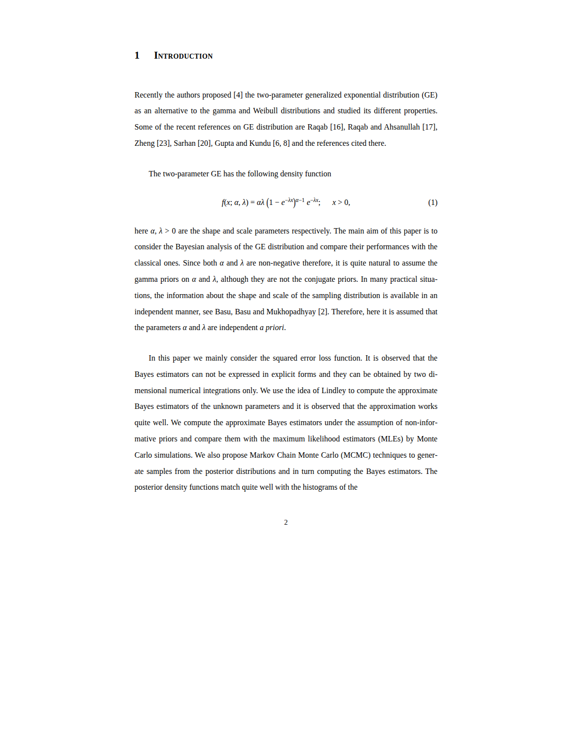1 Introduction
Recently the authors proposed [4] the two-parameter generalized exponential distribution (GE) as an alternative to the gamma and Weibull distributions and studied its different properties. Some of the recent references on GE distribution are Raqab [16], Raqab and Ahsanullah [17], Zheng [23], Sarhan [20], Gupta and Kundu [6, 8] and the references cited there.
The two-parameter GE has the following density function
f(x; α, λ) = αλ (1 − e−λx)α−1 e−λx; x > 0, (1)
here α, λ > 0 are the shape and scale parameters respectively. The main aim of this paper is to consider the Bayesian analysis of the GE distribution and compare their performances with the classical ones. Since both α and λ are non-negative therefore, it is quite natural to assume the gamma priors on α and λ, although they are not the conjugate priors. In many practical situations, the information about the shape and scale of the sampling distribution is available in an independent manner, see Basu, Basu and Mukhopadhyay [2]. Therefore, here it is assumed that the parameters α and λ are independent a priori.
In this paper we mainly consider the squared error loss function. It is observed that the Bayes estimators can not be expressed in explicit forms and they can be obtained by two dimensional numerical integrations only. We use the idea of Lindley to compute the approximate Bayes estimators of the unknown parameters and it is observed that the approximation works quite well. We compute the approximate Bayes estimators under the assumption of non-informative priors and compare them with the maximum likelihood estimators (MLEs) by Monte Carlo simulations. We also propose Markov Chain Monte Carlo (MCMC) techniques to generate samples from the posterior distributions and in turn computing the Bayes estimators. The posterior density functions match quite well with the histograms of the
2